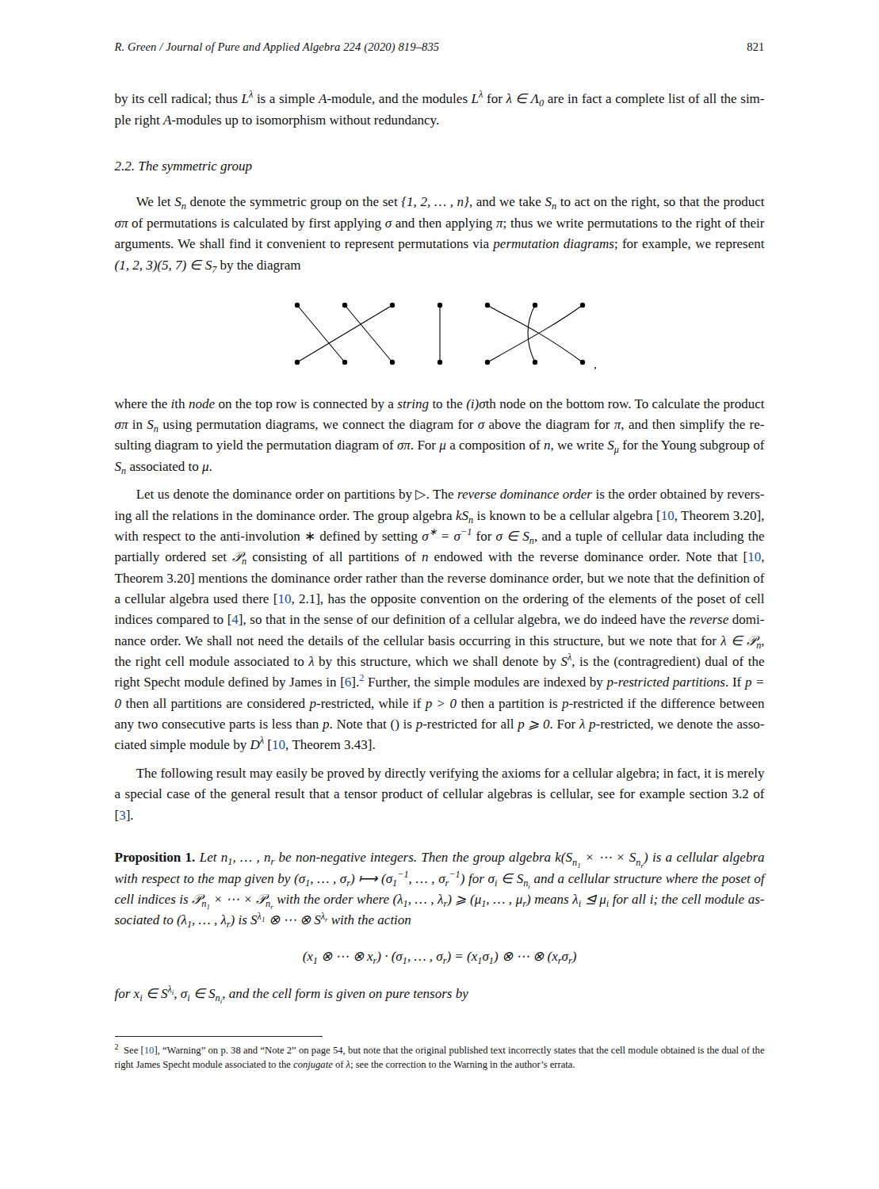R. Green / Journal of Pure and Applied Algebra 224 (2020) 819–835 821
by its cell radical; thus Lλ is a simple A-module, and the modules Lλ for λ ∈ Λ0 are in fact a complete list of all the simple right A-modules up to isomorphism without redundancy.
2.2. The symmetric group
We let Sn denote the symmetric group on the set {1, 2, … , n}, and we take Sn to act on the right, so that the product σπ of permutations is calculated by first applying σ and then applying π; thus we write permutations to the right of their arguments. We shall find it convenient to represent permutations via permutation diagrams; for example, we represent (1, 2, 3)(5, 7) ∈ S7 by the diagram
,
where the ith node on the top row is connected by a string to the (i)σth node on the bottom row. To calculate the product σπ in Sn using permutation diagrams, we connect the diagram for σ above the diagram for π, and then simplify the resulting diagram to yield the permutation diagram of σπ. For μ a composition of n, we write Sμ for the Young subgroup of Sn associated to μ.
Let us denote the dominance order on partitions by ▷. The reverse dominance order is the order obtained by reversing all the relations in the dominance order. The group algebra kSn is known to be a cellular algebra [10, Theorem 3.20], with respect to the anti-involution ∗ defined by setting σ∗ = σ−1 for σ ∈ Sn, and a tuple of cellular data including the partially ordered set 𝒫n consisting of all partitions of n endowed with the reverse dominance order. Note that [10, Theorem 3.20] mentions the dominance order rather than the reverse dominance order, but we note that the definition of a cellular algebra used there [10, 2.1], has the opposite convention on the ordering of the elements of the poset of cell indices compared to [4], so that in the sense of our definition of a cellular algebra, we do indeed have the reverse dominance order. We shall not need the details of the cellular basis occurring in this structure, but we note that for λ ∈ 𝒫n, the right cell module associated to λ by this structure, which we shall denote by Sλ, is the (contragredient) dual of the right Specht module defined by James in [6].2 Further, the simple modules are indexed by p-restricted partitions. If p = 0 then all partitions are considered p-restricted, while if p > 0 then a partition is p-restricted if the difference between any two consecutive parts is less than p. Note that () is p-restricted for all p ⩾ 0. For λ p-restricted, we denote the associated simple module by Dλ [10, Theorem 3.43].
The following result may easily be proved by directly verifying the axioms for a cellular algebra; in fact, it is merely a special case of the general result that a tensor product of cellular algebras is cellular, see for example section 3.2 of [3].
Proposition 1. Let n1, … , nr be non-negative integers. Then the group algebra k(Sn1 × ⋯ × Snr) is a cellular algebra with respect to the map given by (σ1, … , σr) ⟼ (σ1−1, … , σr−1) for σi ∈ Sni and a cellular structure where the poset of cell indices is 𝒫n1 × ⋯ × 𝒫nr with the order where (λ1, … , λr) ⩾ (μ1, … , μr) means λi ⊴ μi for all i; the cell module associated to (λ1, … , λr) is Sλ1 ⊗ ⋯ ⊗ Sλr with the action
(x1 ⊗ ⋯ ⊗ xr) · (σ1, … , σr) = (x1σ1) ⊗ ⋯ ⊗ (xrσr)
for xi ∈ Sλi, σi ∈ Sni, and the cell form is given on pure tensors by
2 See [10], “Warning” on p. 38 and “Note 2” on page 54, but note that the original published text incorrectly states that the cell module obtained is the dual of the right James Specht module associated to the conjugate of λ; see the correction to the Warning in the author’s errata.